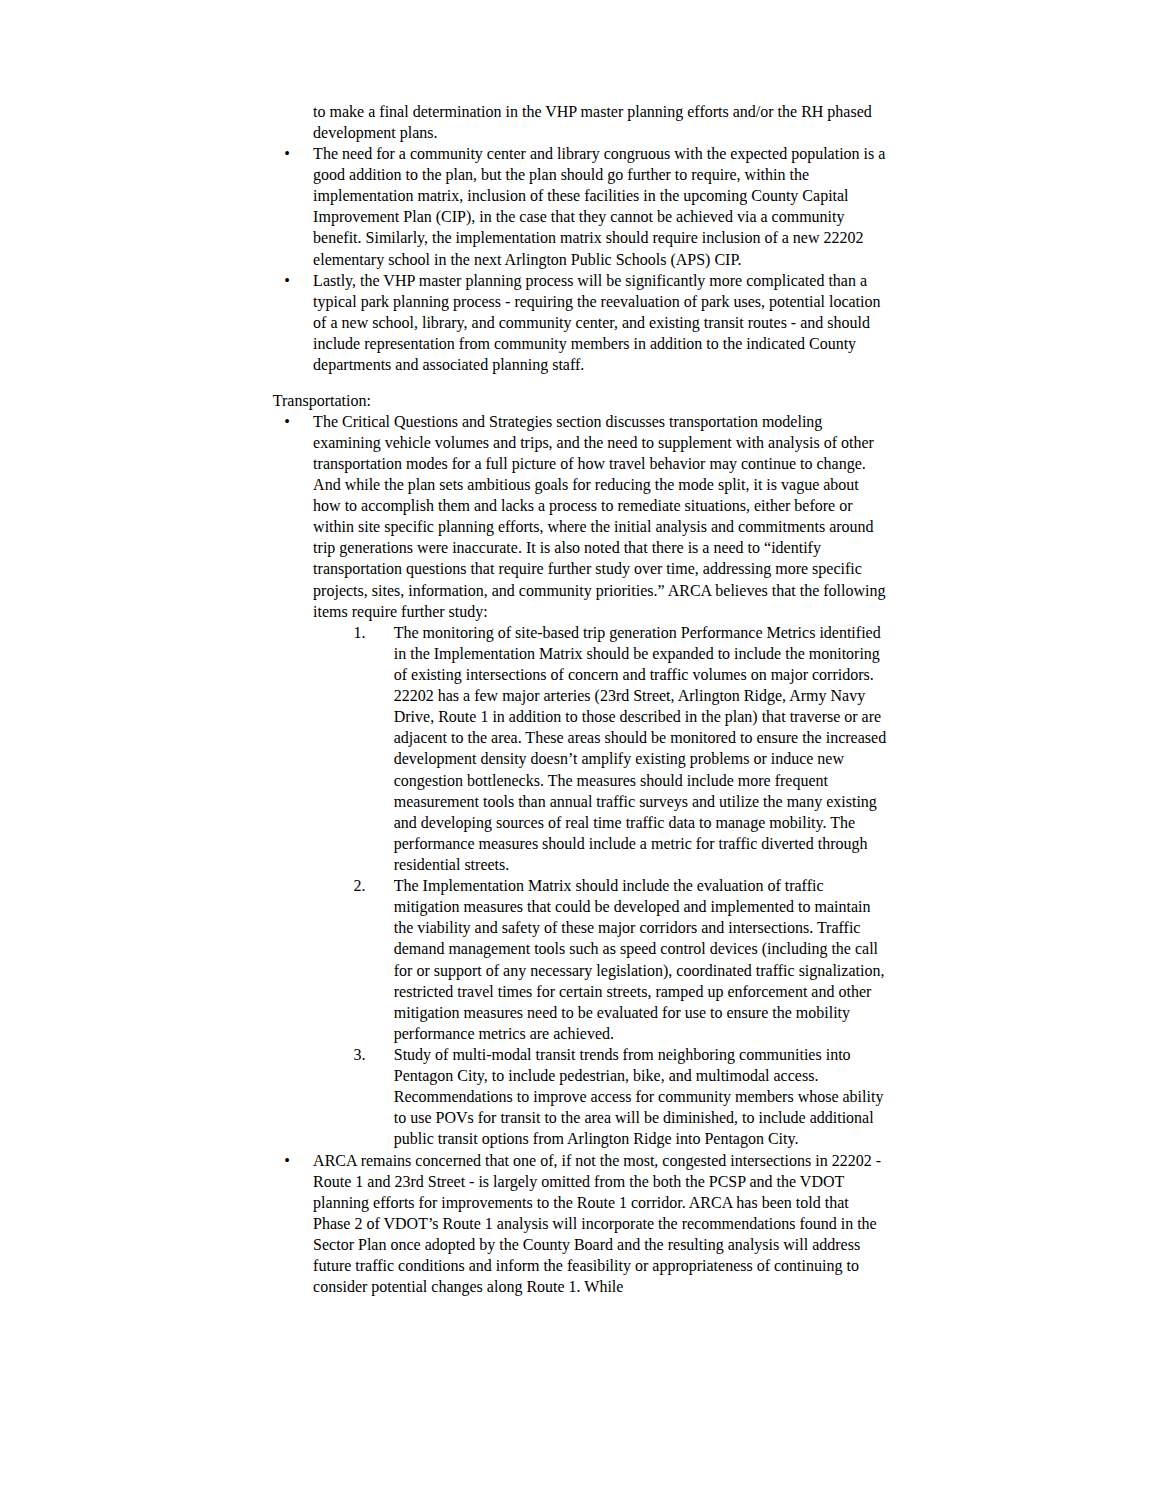to make a final determination in the VHP master planning efforts and/or the RH phased development plans.
The need for a community center and library congruous with the expected population is a good addition to the plan, but the plan should go further to require, within the implementation matrix, inclusion of these facilities in the upcoming County Capital Improvement Plan (CIP), in the case that they cannot be achieved via a community benefit. Similarly, the implementation matrix should require inclusion of a new 22202 elementary school in the next Arlington Public Schools (APS) CIP.
Lastly, the VHP master planning process will be significantly more complicated than a typical park planning process - requiring the reevaluation of park uses, potential location of a new school, library, and community center, and existing transit routes - and should include representation from community members in addition to the indicated County departments and associated planning staff.
Transportation:
The Critical Questions and Strategies section discusses transportation modeling examining vehicle volumes and trips, and the need to supplement with analysis of other transportation modes for a full picture of how travel behavior may continue to change. And while the plan sets ambitious goals for reducing the mode split, it is vague about how to accomplish them and lacks a process to remediate situations, either before or within site specific planning efforts, where the initial analysis and commitments around trip generations were inaccurate. It is also noted that there is a need to “identify transportation questions that require further study over time, addressing more specific projects, sites, information, and community priorities.” ARCA believes that the following items require further study:
The monitoring of site-based trip generation Performance Metrics identified in the Implementation Matrix should be expanded to include the monitoring of existing intersections of concern and traffic volumes on major corridors. 22202 has a few major arteries (23rd Street, Arlington Ridge, Army Navy Drive, Route 1 in addition to those described in the plan) that traverse or are adjacent to the area. These areas should be monitored to ensure the increased development density doesn’t amplify existing problems or induce new congestion bottlenecks. The measures should include more frequent measurement tools than annual traffic surveys and utilize the many existing and developing sources of real time traffic data to manage mobility. The performance measures should include a metric for traffic diverted through residential streets.
The Implementation Matrix should include the evaluation of traffic mitigation measures that could be developed and implemented to maintain the viability and safety of these major corridors and intersections. Traffic demand management tools such as speed control devices (including the call for or support of any necessary legislation), coordinated traffic signalization, restricted travel times for certain streets, ramped up enforcement and other mitigation measures need to be evaluated for use to ensure the mobility performance metrics are achieved.
Study of multi-modal transit trends from neighboring communities into Pentagon City, to include pedestrian, bike, and multimodal access. Recommendations to improve access for community members whose ability to use POVs for transit to the area will be diminished, to include additional public transit options from Arlington Ridge into Pentagon City.
ARCA remains concerned that one of, if not the most, congested intersections in 22202 - Route 1 and 23rd Street - is largely omitted from the both the PCSP and the VDOT planning efforts for improvements to the Route 1 corridor. ARCA has been told that Phase 2 of VDOT’s Route 1 analysis will incorporate the recommendations found in the Sector Plan once adopted by the County Board and the resulting analysis will address future traffic conditions and inform the feasibility or appropriateness of continuing to consider potential changes along Route 1. While